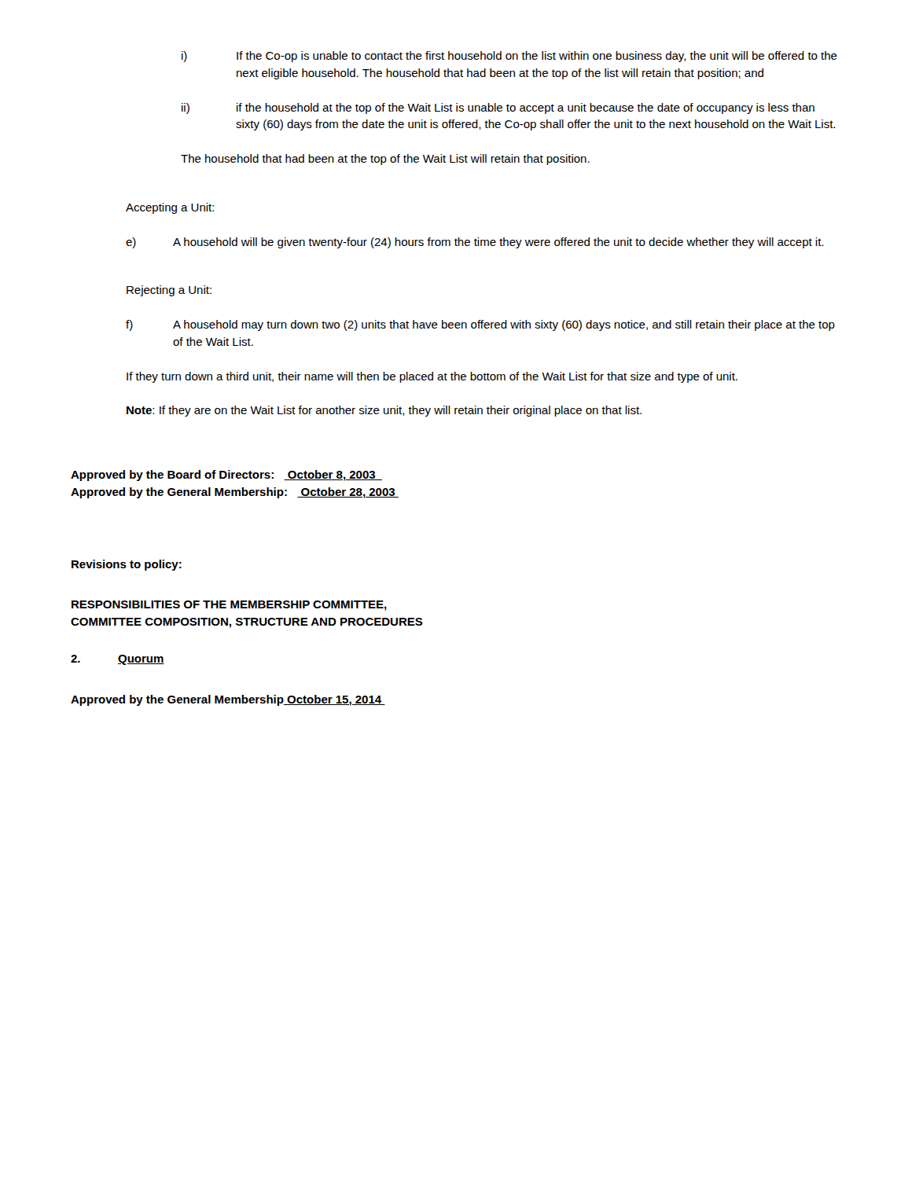i)
If the Co-op is unable to contact the first household on the list within one business day, the unit will be offered to the next eligible household. The household that had been at the top of the list will retain that position; and
ii)
if the household at the top of the Wait List is unable to accept a unit because the date of occupancy is less than sixty (60) days from the date the unit is offered, the Co-op shall offer the unit to the next household on the Wait List.
The household that had been at the top of the Wait List will retain that position.
Accepting a Unit:
e)
A household will be given twenty-four (24) hours from the time they were offered the unit to decide whether they will accept it.
Rejecting a Unit:
f)
A household may turn down two (2) units that have been offered with sixty (60) days notice, and still retain their place at the top of the Wait List.
If they turn down a third unit, their name will then be placed at the bottom of the Wait List for that size and type of unit.
Note: If they are on the Wait List for another size unit, they will retain their original place on that list.
Approved by the Board of Directors: October 8, 2003
Approved by the General Membership: October 28, 2003
Revisions to policy:
RESPONSIBILITIES OF THE MEMBERSHIP COMMITTEE,
COMMITTEE COMPOSITION, STRUCTURE AND PROCEDURES
2. Quorum
Approved by the General Membership October 15, 2014